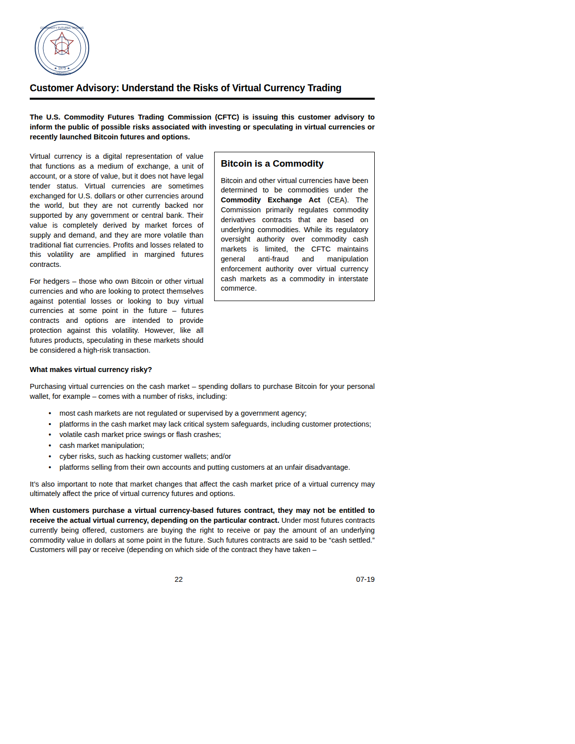★ 1975 ★ COMMODITY FUTURES TRADING COMMISSION
Customer Advisory: Understand the Risks of Virtual Currency Trading
The U.S. Commodity Futures Trading Commission (CFTC) is issuing this customer advisory to inform the public of possible risks associated with investing or speculating in virtual currencies or recently launched Bitcoin futures and options.
Virtual currency is a digital representation of value that functions as a medium of exchange, a unit of account, or a store of value, but it does not have legal tender status. Virtual currencies are sometimes exchanged for U.S. dollars or other currencies around the world, but they are not currently backed nor supported by any government or central bank. Their value is completely derived by market forces of supply and demand, and they are more volatile than traditional fiat currencies. Profits and losses related to this volatility are amplified in margined futures contracts.
For hedgers – those who own Bitcoin or other virtual currencies and who are looking to protect themselves against potential losses or looking to buy virtual currencies at some point in the future – futures contracts and options are intended to provide protection against this volatility. However, like all futures products, speculating in these markets should be considered a high-risk transaction.
Bitcoin is a Commodity
Bitcoin and other virtual currencies have been determined to be commodities under the Commodity Exchange Act (CEA). The Commission primarily regulates commodity derivatives contracts that are based on underlying commodities. While its regulatory oversight authority over commodity cash markets is limited, the CFTC maintains general anti-fraud and manipulation enforcement authority over virtual currency cash markets as a commodity in interstate commerce.
What makes virtual currency risky?
Purchasing virtual currencies on the cash market – spending dollars to purchase Bitcoin for your personal wallet, for example – comes with a number of risks, including:
most cash markets are not regulated or supervised by a government agency;
platforms in the cash market may lack critical system safeguards, including customer protections;
volatile cash market price swings or flash crashes;
cash market manipulation;
cyber risks, such as hacking customer wallets; and/or
platforms selling from their own accounts and putting customers at an unfair disadvantage.
It’s also important to note that market changes that affect the cash market price of a virtual currency may ultimately affect the price of virtual currency futures and options.
When customers purchase a virtual currency-based futures contract, they may not be entitled to receive the actual virtual currency, depending on the particular contract. Under most futures contracts currently being offered, customers are buying the right to receive or pay the amount of an underlying commodity value in dollars at some point in the future. Such futures contracts are said to be “cash settled.” Customers will pay or receive (depending on which side of the contract they have taken –
22 07-19